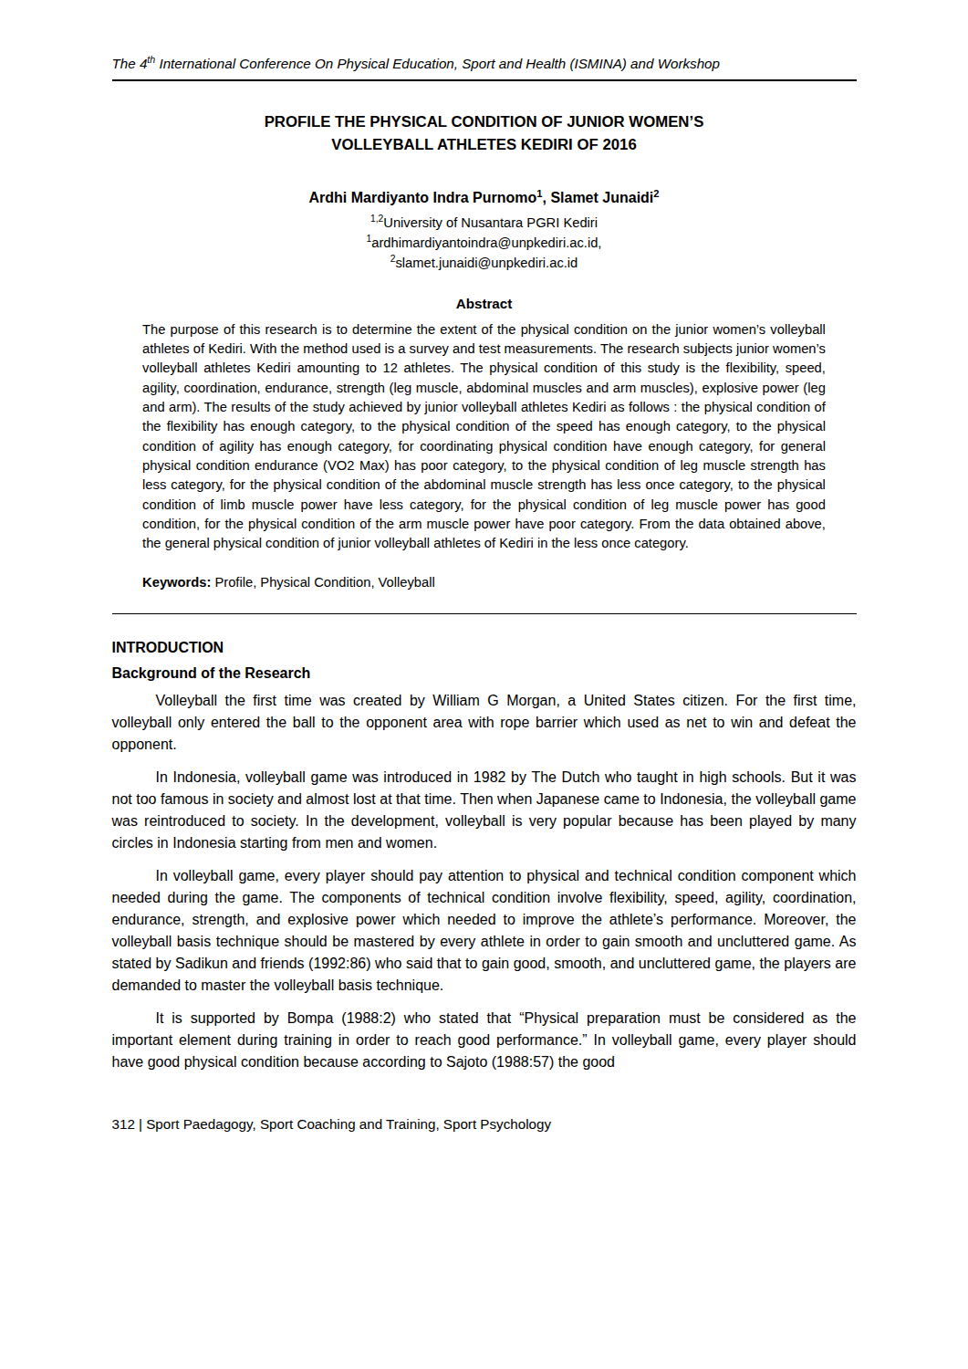The 4th International Conference On Physical Education, Sport and Health (ISMINA) and Workshop
Profile the Physical Condition of Junior Women’s
Volleyball Athletes Kediri of 2016
Ardhi Mardiyanto Indra Purnomo1, Slamet Junaidi2
1,2University of Nusantara PGRI Kediri
1ardhimardiyantoindra@unpkediri.ac.id,
2slamet.junaidi@unpkediri.ac.id
Abstract
The purpose of this research is to determine the extent of the physical condition on the junior women’s volleyball athletes of Kediri. With the method used is a survey and test measurements. The research subjects junior women’s volleyball athletes Kediri amounting to 12 athletes. The physical condition of this study is the flexibility, speed, agility, coordination, endurance, strength (leg muscle, abdominal muscles and arm muscles), explosive power (leg and arm). The results of the study achieved by junior volleyball athletes Kediri as follows : the physical condition of the flexibility has enough category, to the physical condition of the speed has enough category, to the physical condition of agility has enough category, for coordinating physical condition have enough category, for general physical condition endurance (VO2 Max) has poor category, to the physical condition of leg muscle strength has less category, for the physical condition of the abdominal muscle strength has less once category, to the physical condition of limb muscle power have less category, for the physical condition of leg muscle power has good condition, for the physical condition of the arm muscle power have poor category. From the data obtained above, the general physical condition of junior volleyball athletes of Kediri in the less once category.
Keywords: Profile, Physical Condition, Volleyball
Introduction
Background of the Research
Volleyball the first time was created by William G Morgan, a United States citizen. For the first time, volleyball only entered the ball to the opponent area with rope barrier which used as net to win and defeat the opponent.
In Indonesia, volleyball game was introduced in 1982 by The Dutch who taught in high schools. But it was not too famous in society and almost lost at that time. Then when Japanese came to Indonesia, the volleyball game was reintroduced to society. In the development, volleyball is very popular because has been played by many circles in Indonesia starting from men and women.
In volleyball game, every player should pay attention to physical and technical condition component which needed during the game. The components of technical condition involve flexibility, speed, agility, coordination, endurance, strength, and explosive power which needed to improve the athlete’s performance. Moreover, the volleyball basis technique should be mastered by every athlete in order to gain smooth and uncluttered game. As stated by Sadikun and friends (1992:86) who said that to gain good, smooth, and uncluttered game, the players are demanded to master the volleyball basis technique.
It is supported by Bompa (1988:2) who stated that “Physical preparation must be considered as the important element during training in order to reach good performance.” In volleyball game, every player should have good physical condition because according to Sajoto (1988:57) the good
312 | Sport Paedagogy, Sport Coaching and Training, Sport Psychology